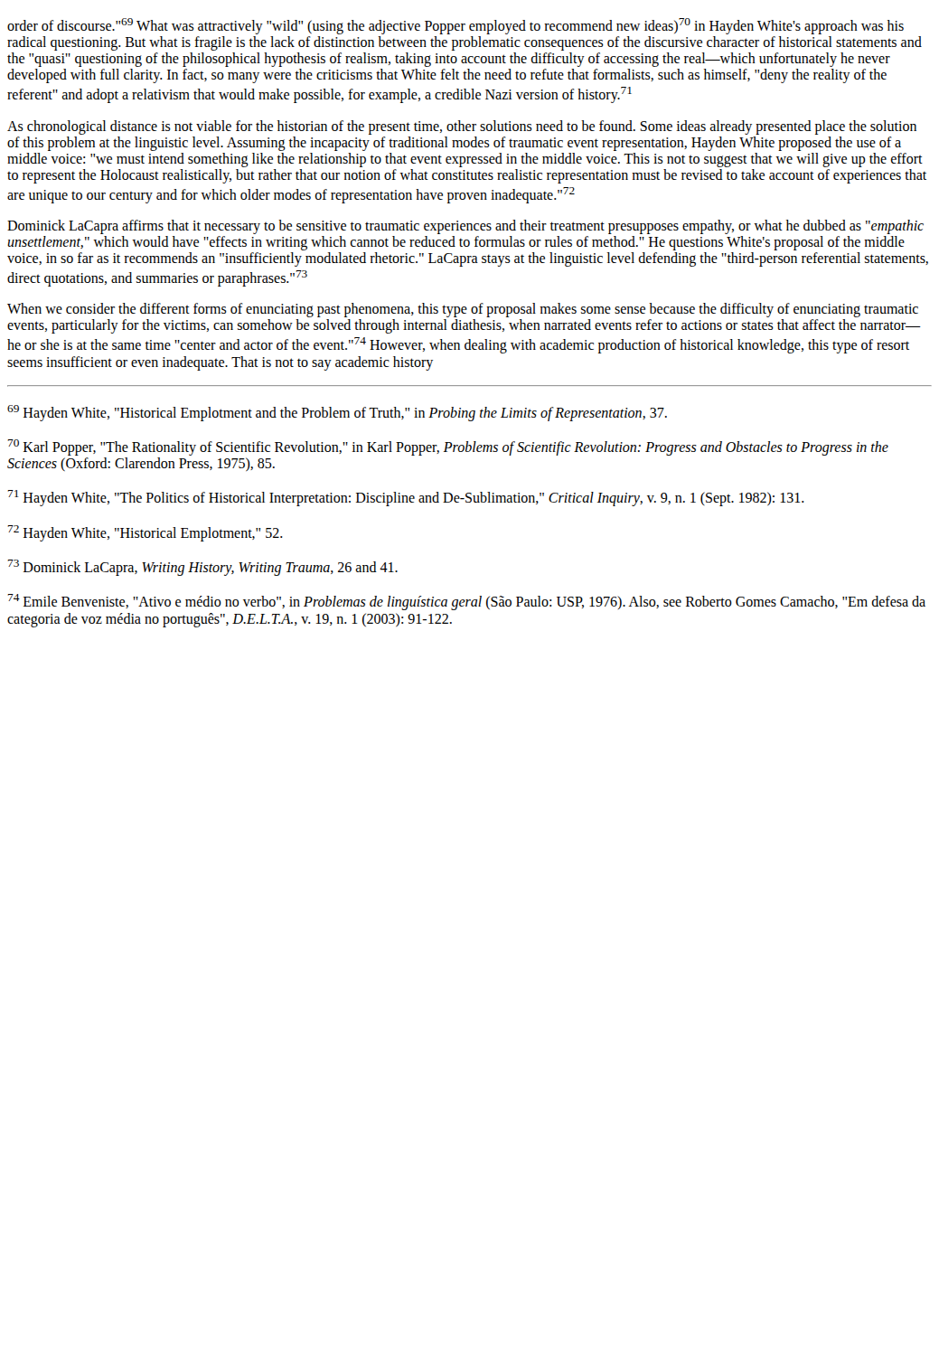order of discourse."69 What was attractively "wild" (using the adjective Popper employed to recommend new ideas)70 in Hayden White's approach was his radical questioning. But what is fragile is the lack of distinction between the problematic consequences of the discursive character of historical statements and the "quasi" questioning of the philosophical hypothesis of realism, taking into account the difficulty of accessing the real—which unfortunately he never developed with full clarity. In fact, so many were the criticisms that White felt the need to refute that formalists, such as himself, "deny the reality of the referent" and adopt a relativism that would make possible, for example, a credible Nazi version of history.71
As chronological distance is not viable for the historian of the present time, other solutions need to be found. Some ideas already presented place the solution of this problem at the linguistic level. Assuming the incapacity of traditional modes of traumatic event representation, Hayden White proposed the use of a middle voice: "we must intend something like the relationship to that event expressed in the middle voice. This is not to suggest that we will give up the effort to represent the Holocaust realistically, but rather that our notion of what constitutes realistic representation must be revised to take account of experiences that are unique to our century and for which older modes of representation have proven inadequate."72
Dominick LaCapra affirms that it necessary to be sensitive to traumatic experiences and their treatment presupposes empathy, or what he dubbed as "empathic unsettlement," which would have "effects in writing which cannot be reduced to formulas or rules of method." He questions White's proposal of the middle voice, in so far as it recommends an "insufficiently modulated rhetoric." LaCapra stays at the linguistic level defending the "third-person referential statements, direct quotations, and summaries or paraphrases."73
When we consider the different forms of enunciating past phenomena, this type of proposal makes some sense because the difficulty of enunciating traumatic events, particularly for the victims, can somehow be solved through internal diathesis, when narrated events refer to actions or states that affect the narrator—he or she is at the same time "center and actor of the event."74 However, when dealing with academic production of historical knowledge, this type of resort seems insufficient or even inadequate. That is not to say academic history
69 Hayden White, "Historical Emplotment and the Problem of Truth," in Probing the Limits of Representation, 37.
70 Karl Popper, "The Rationality of Scientific Revolution," in Karl Popper, Problems of Scientific Revolution: Progress and Obstacles to Progress in the Sciences (Oxford: Clarendon Press, 1975), 85.
71 Hayden White, "The Politics of Historical Interpretation: Discipline and De-Sublimation," Critical Inquiry, v. 9, n. 1 (Sept. 1982): 131.
72 Hayden White, "Historical Emplotment," 52.
73 Dominick LaCapra, Writing History, Writing Trauma, 26 and 41.
74 Emile Benveniste, "Ativo e médio no verbo", in Problemas de linguística geral (São Paulo: USP, 1976). Also, see Roberto Gomes Camacho, "Em defesa da categoria de voz média no português", D.E.L.T.A., v. 19, n. 1 (2003): 91-122.